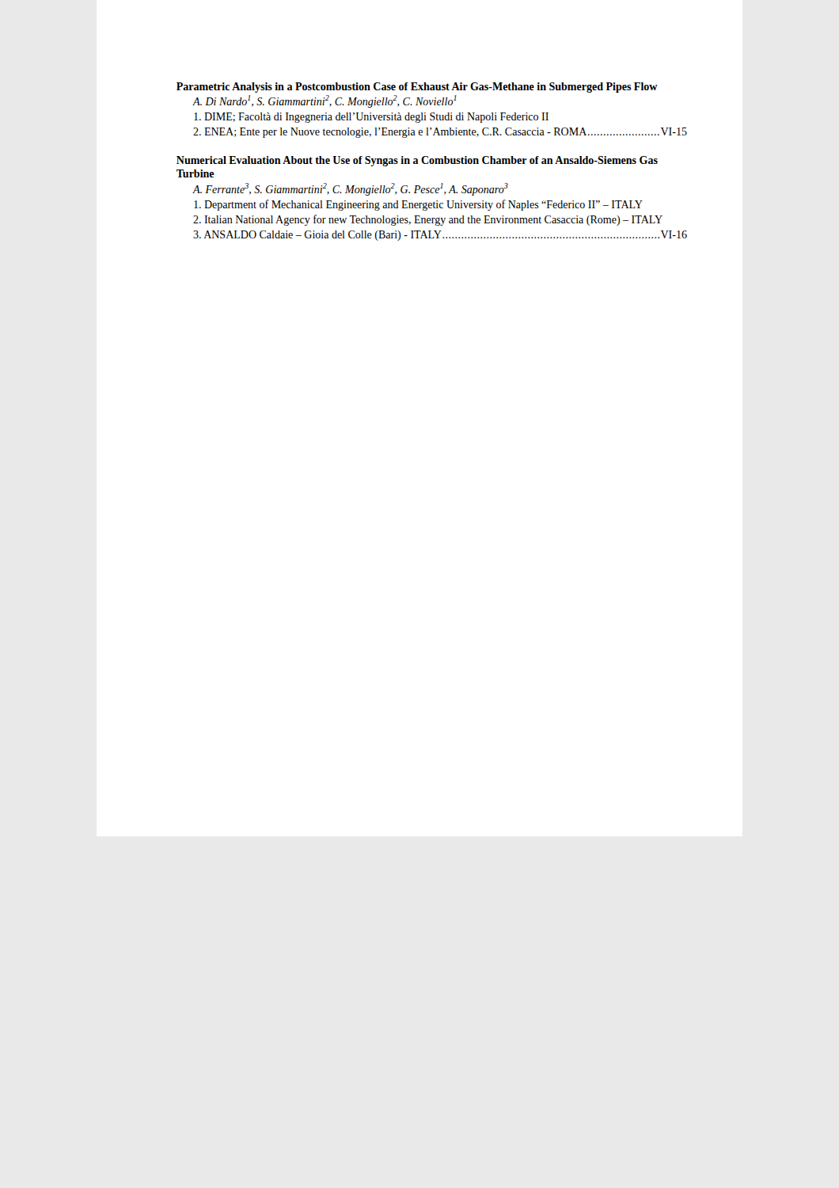Parametric Analysis in a Postcombustion Case of Exhaust Air Gas-Methane in Submerged Pipes Flow
A. Di Nardo1, S. Giammartini2, C. Mongiello2, C. Noviello1
1. DIME; Facoltà di Ingegneria dell’Università degli Studi di Napoli Federico II
2. ENEA; Ente per le Nuove tecnologie, l’Energia e l’Ambiente, C.R. Casaccia - ROMA ............................................ VI-15
Numerical Evaluation About the Use of Syngas in a Combustion Chamber of an Ansaldo-Siemens Gas Turbine
A. Ferrante3, S. Giammartini2, C. Mongiello2, G. Pesce1, A. Saponaro3
1. Department of Mechanical Engineering and Energetic University of Naples “Federico II” – ITALY
2. Italian National Agency for new Technologies, Energy and the Environment Casaccia (Rome) – ITALY
3. ANSALDO Caldaie – Gioia del Colle (Bari) - ITALY ............................................................................................. VI-16